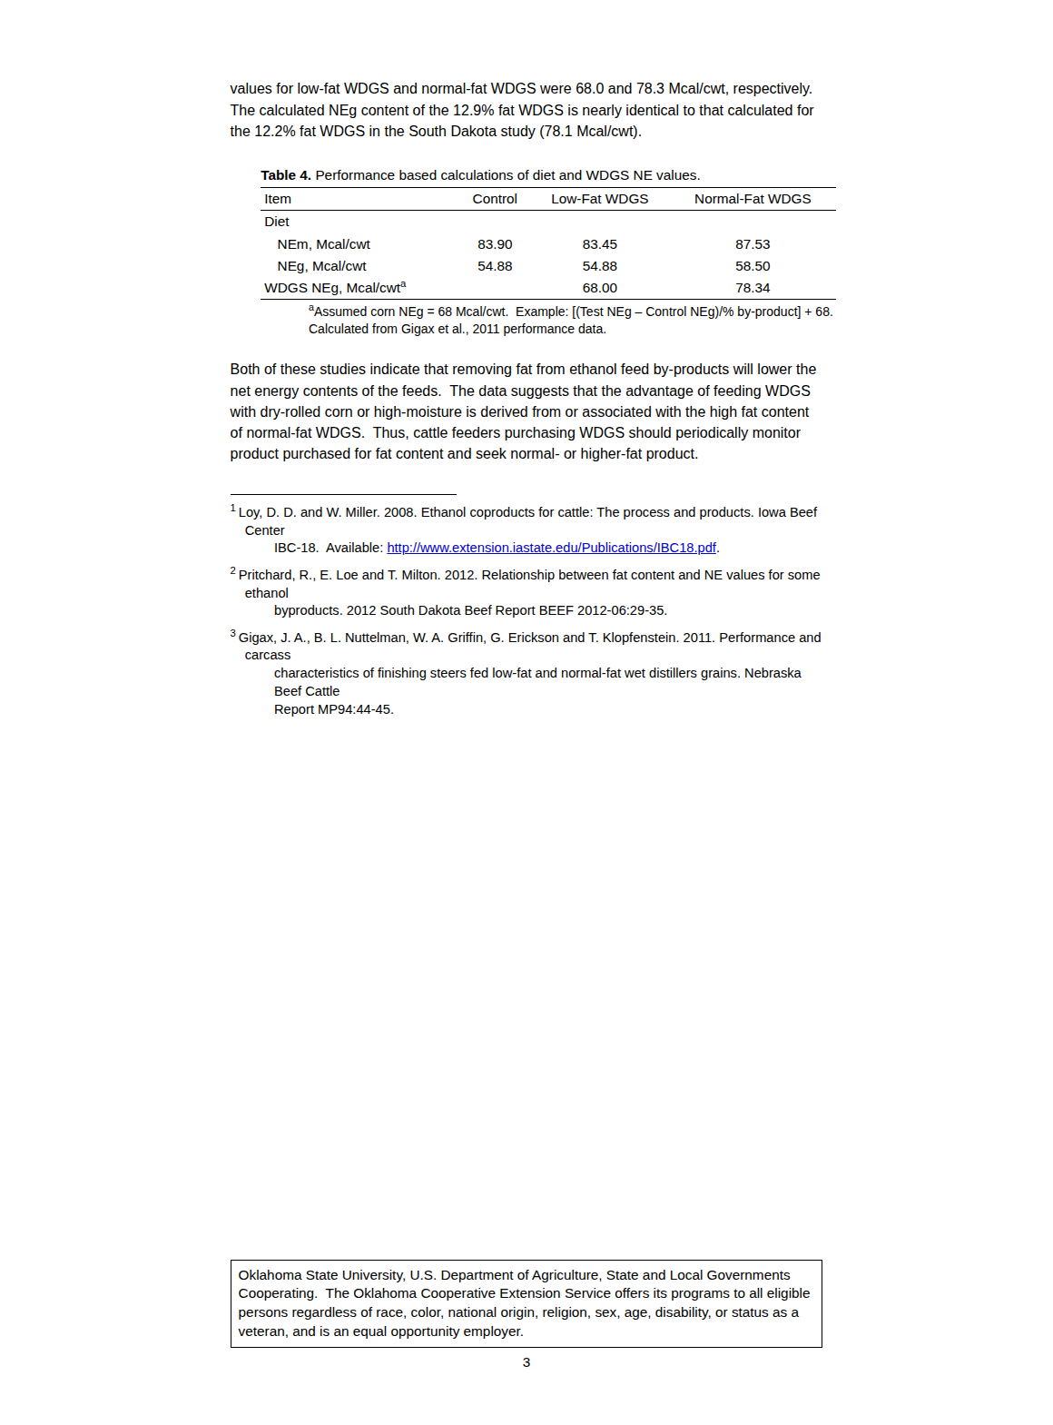values for low-fat WDGS and normal-fat WDGS were 68.0 and 78.3 Mcal/cwt, respectively. The calculated NEg content of the 12.9% fat WDGS is nearly identical to that calculated for the 12.2% fat WDGS in the South Dakota study (78.1 Mcal/cwt).
Table 4. Performance based calculations of diet and WDGS NE values.
| Item | Control | Low-Fat WDGS | Normal-Fat WDGS |
| --- | --- | --- | --- |
| Diet | | | |
| NEm, Mcal/cwt | 83.90 | 83.45 | 87.53 |
| NEg, Mcal/cwt | 54.88 | 54.88 | 58.50 |
| WDGS NEg, Mcal/cwt a | | 68.00 | 78.34 |
aAssumed corn NEg = 68 Mcal/cwt. Example: [(Test NEg – Control NEg)/% by-product] + 68.
Calculated from Gigax et al., 2011 performance data.
Both of these studies indicate that removing fat from ethanol feed by-products will lower the net energy contents of the feeds. The data suggests that the advantage of feeding WDGS with dry-rolled corn or high-moisture is derived from or associated with the high fat content of normal-fat WDGS. Thus, cattle feeders purchasing WDGS should periodically monitor product purchased for fat content and seek normal- or higher-fat product.
1 Loy, D. D. and W. Miller. 2008. Ethanol coproducts for cattle: The process and products. Iowa Beef Center IBC-18. Available: http://www.extension.iastate.edu/Publications/IBC18.pdf.
2 Pritchard, R., E. Loe and T. Milton. 2012. Relationship between fat content and NE values for some ethanol byproducts. 2012 South Dakota Beef Report BEEF 2012-06:29-35.
3 Gigax, J. A., B. L. Nuttelman, W. A. Griffin, G. Erickson and T. Klopfenstein. 2011. Performance and carcass characteristics of finishing steers fed low-fat and normal-fat wet distillers grains. Nebraska Beef Cattle Report MP94:44-45.
Oklahoma State University, U.S. Department of Agriculture, State and Local Governments Cooperating. The Oklahoma Cooperative Extension Service offers its programs to all eligible persons regardless of race, color, national origin, religion, sex, age, disability, or status as a veteran, and is an equal opportunity employer.
3